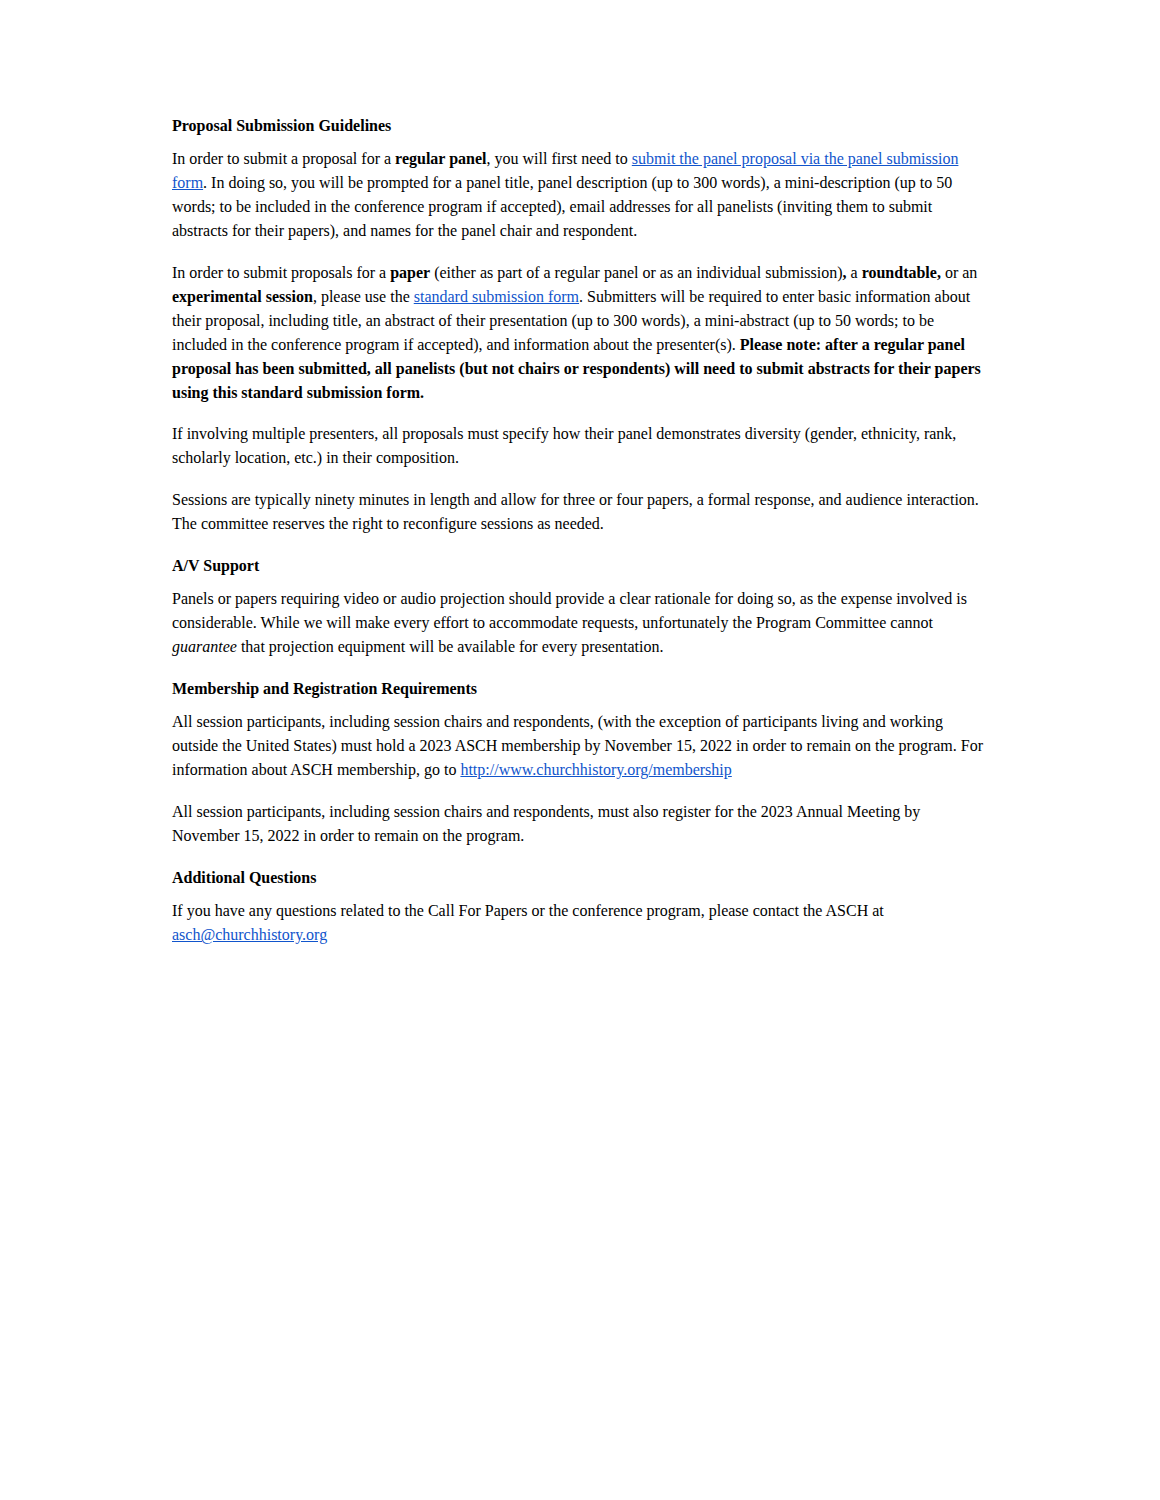Proposal Submission Guidelines
In order to submit a proposal for a regular panel, you will first need to submit the panel proposal via the panel submission form. In doing so, you will be prompted for a panel title, panel description (up to 300 words), a mini-description (up to 50 words; to be included in the conference program if accepted), email addresses for all panelists (inviting them to submit abstracts for their papers), and names for the panel chair and respondent.
In order to submit proposals for a paper (either as part of a regular panel or as an individual submission), a roundtable, or an experimental session, please use the standard submission form. Submitters will be required to enter basic information about their proposal, including title, an abstract of their presentation (up to 300 words), a mini-abstract (up to 50 words; to be included in the conference program if accepted), and information about the presenter(s). Please note: after a regular panel proposal has been submitted, all panelists (but not chairs or respondents) will need to submit abstracts for their papers using this standard submission form.
If involving multiple presenters, all proposals must specify how their panel demonstrates diversity (gender, ethnicity, rank, scholarly location, etc.) in their composition.
Sessions are typically ninety minutes in length and allow for three or four papers, a formal response, and audience interaction. The committee reserves the right to reconfigure sessions as needed.
A/V Support
Panels or papers requiring video or audio projection should provide a clear rationale for doing so, as the expense involved is considerable. While we will make every effort to accommodate requests, unfortunately the Program Committee cannot guarantee that projection equipment will be available for every presentation.
Membership and Registration Requirements
All session participants, including session chairs and respondents, (with the exception of participants living and working outside the United States) must hold a 2023 ASCH membership by November 15, 2022 in order to remain on the program. For information about ASCH membership, go to http://www.churchhistory.org/membership
All session participants, including session chairs and respondents, must also register for the 2023 Annual Meeting by November 15, 2022 in order to remain on the program.
Additional Questions
If you have any questions related to the Call For Papers or the conference program, please contact the ASCH at asch@churchhistory.org